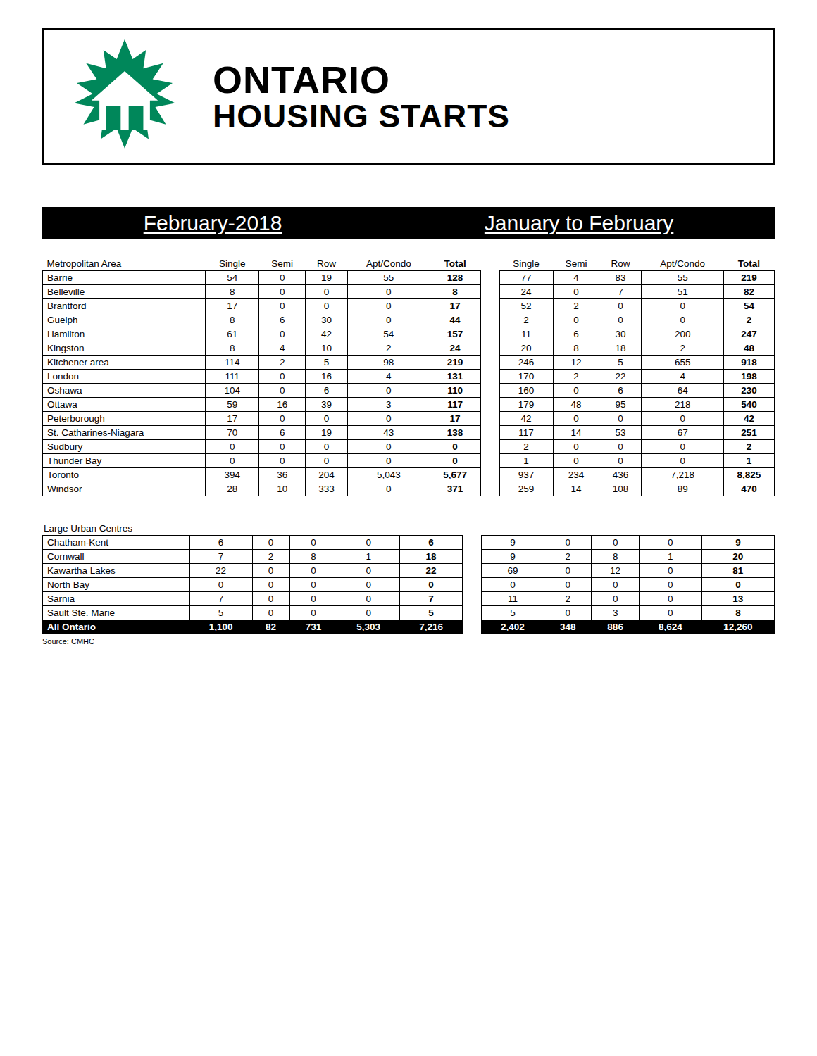ONTARIO
HOUSING STARTS
February-2018 January to February
| Metropolitan Area | Single | Semi | Row | Apt/Condo | Total | | Single | Semi | Row | Apt/Condo | Total |
| --- | --- | --- | --- | --- | --- | --- | --- | --- | --- | --- | --- |
| Barrie | 54 | 0 | 19 | 55 | 128 | | 77 | 4 | 83 | 55 | 219 |
| Belleville | 8 | 0 | 0 | 0 | 8 | | 24 | 0 | 7 | 51 | 82 |
| Brantford | 17 | 0 | 0 | 0 | 17 | | 52 | 2 | 0 | 0 | 54 |
| Guelph | 8 | 6 | 30 | 0 | 44 | | 2 | 0 | 0 | 0 | 2 |
| Hamilton | 61 | 0 | 42 | 54 | 157 | | 11 | 6 | 30 | 200 | 247 |
| Kingston | 8 | 4 | 10 | 2 | 24 | | 20 | 8 | 18 | 2 | 48 |
| Kitchener area | 114 | 2 | 5 | 98 | 219 | | 246 | 12 | 5 | 655 | 918 |
| London | 111 | 0 | 16 | 4 | 131 | | 170 | 2 | 22 | 4 | 198 |
| Oshawa | 104 | 0 | 6 | 0 | 110 | | 160 | 0 | 6 | 64 | 230 |
| Ottawa | 59 | 16 | 39 | 3 | 117 | | 179 | 48 | 95 | 218 | 540 |
| Peterborough | 17 | 0 | 0 | 0 | 17 | | 42 | 0 | 0 | 0 | 42 |
| St. Catharines-Niagara | 70 | 6 | 19 | 43 | 138 | | 117 | 14 | 53 | 67 | 251 |
| Sudbury | 0 | 0 | 0 | 0 | 0 | | 2 | 0 | 0 | 0 | 2 |
| Thunder Bay | 0 | 0 | 0 | 0 | 0 | | 1 | 0 | 0 | 0 | 1 |
| Toronto | 394 | 36 | 204 | 5,043 | 5,677 | | 937 | 234 | 436 | 7,218 | 8,825 |
| Windsor | 28 | 10 | 333 | 0 | 371 | | 259 | 14 | 108 | 89 | 470 |
Large Urban Centres
| Chatham-Kent | 6 | 0 | 0 | 0 | 6 | | 9 | 0 | 0 | 0 | 9 |
| Cornwall | 7 | 2 | 8 | 1 | 18 | | 9 | 2 | 8 | 1 | 20 |
| Kawartha Lakes | 22 | 0 | 0 | 0 | 22 | | 69 | 0 | 12 | 0 | 81 |
| North Bay | 0 | 0 | 0 | 0 | 0 | | 0 | 0 | 0 | 0 | 0 |
| Sarnia | 7 | 0 | 0 | 0 | 7 | | 11 | 2 | 0 | 0 | 13 |
| Sault Ste. Marie | 5 | 0 | 0 | 0 | 5 | | 5 | 0 | 3 | 0 | 8 |
| All Ontario | 1,100 | 82 | 731 | 5,303 | 7,216 | | 2,402 | 348 | 886 | 8,624 | 12,260 |
Source: CMHC